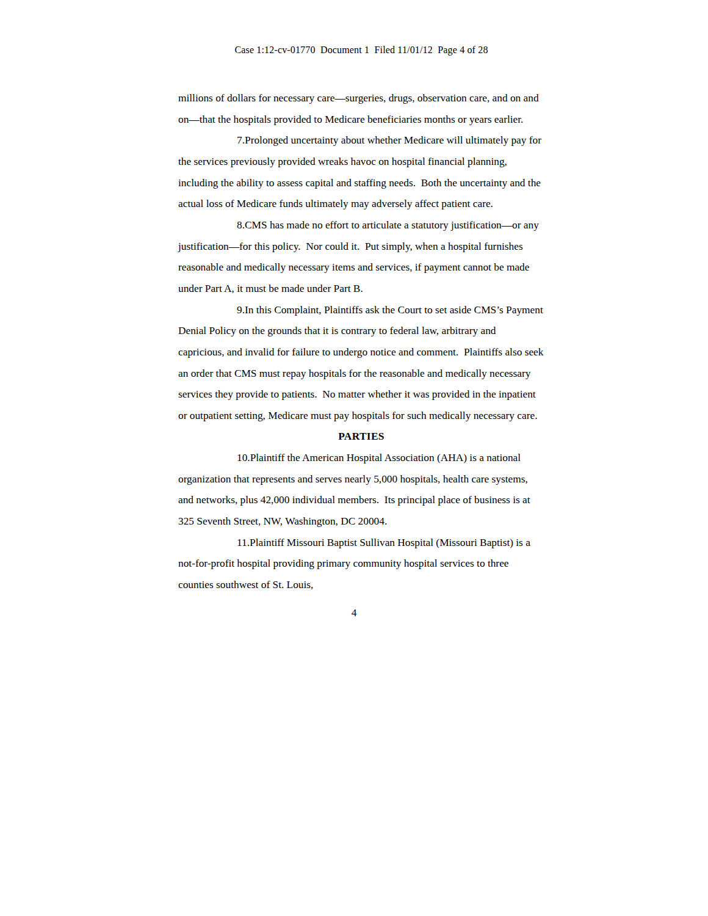Case 1:12-cv-01770 Document 1 Filed 11/01/12 Page 4 of 28
millions of dollars for necessary care—surgeries, drugs, observation care, and on and on—that the hospitals provided to Medicare beneficiaries months or years earlier.
7. Prolonged uncertainty about whether Medicare will ultimately pay for the services previously provided wreaks havoc on hospital financial planning, including the ability to assess capital and staffing needs. Both the uncertainty and the actual loss of Medicare funds ultimately may adversely affect patient care.
8. CMS has made no effort to articulate a statutory justification—or any justification—for this policy. Nor could it. Put simply, when a hospital furnishes reasonable and medically necessary items and services, if payment cannot be made under Part A, it must be made under Part B.
9. In this Complaint, Plaintiffs ask the Court to set aside CMS’s Payment Denial Policy on the grounds that it is contrary to federal law, arbitrary and capricious, and invalid for failure to undergo notice and comment. Plaintiffs also seek an order that CMS must repay hospitals for the reasonable and medically necessary services they provide to patients. No matter whether it was provided in the inpatient or outpatient setting, Medicare must pay hospitals for such medically necessary care.
PARTIES
10. Plaintiff the American Hospital Association (AHA) is a national organization that represents and serves nearly 5,000 hospitals, health care systems, and networks, plus 42,000 individual members. Its principal place of business is at 325 Seventh Street, NW, Washington, DC 20004.
11. Plaintiff Missouri Baptist Sullivan Hospital (Missouri Baptist) is a not-for-profit hospital providing primary community hospital services to three counties southwest of St. Louis,
4